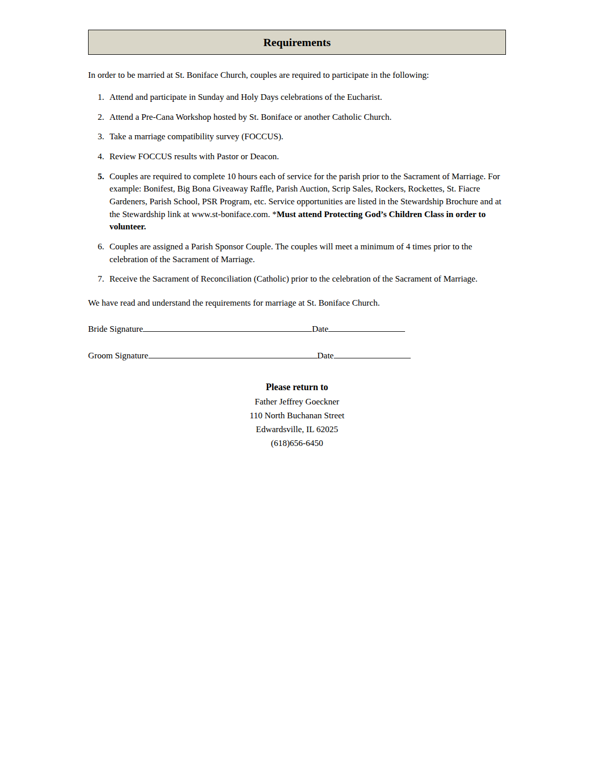Requirements
In order to be married at St. Boniface Church, couples are required to participate in the following:
Attend and participate in Sunday and Holy Days celebrations of the Eucharist.
Attend a Pre-Cana Workshop hosted by St. Boniface or another Catholic Church.
Take a marriage compatibility survey (FOCCUS).
Review FOCCUS results with Pastor or Deacon.
Couples are required to complete 10 hours each of service for the parish prior to the Sacrament of Marriage. For example: Bonifest, Big Bona Giveaway Raffle, Parish Auction, Scrip Sales, Rockers, Rockettes, St. Fiacre Gardeners, Parish School, PSR Program, etc. Service opportunities are listed in the Stewardship Brochure and at the Stewardship link at www.st-boniface.com. *Must attend Protecting God’s Children Class in order to volunteer.
Couples are assigned a Parish Sponsor Couple. The couples will meet a minimum of 4 times prior to the celebration of the Sacrament of Marriage.
Receive the Sacrament of Reconciliation (Catholic) prior to the celebration of the Sacrament of Marriage.
We have read and understand the requirements for marriage at St. Boniface Church.
Bride Signature Date
Groom Signature Date
Please return to
Father Jeffrey Goeckner
110 North Buchanan Street
Edwardsville, IL 62025
(618)656-6450